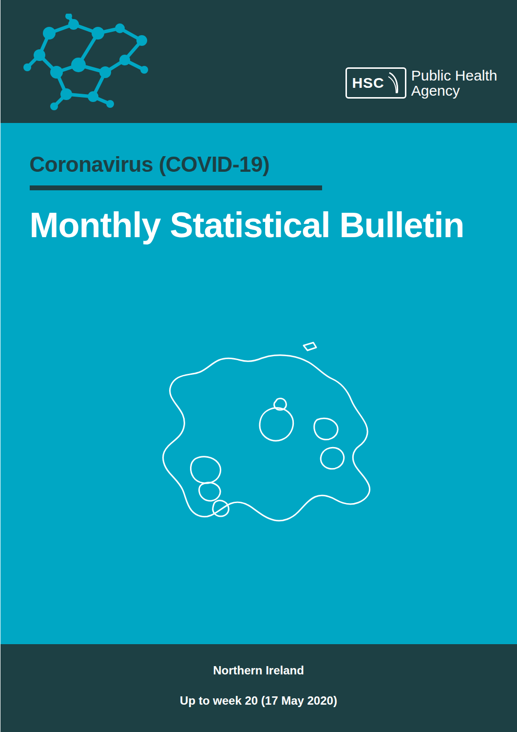HSC
Public Health
Agency
Coronavirus (COVID-19)
Monthly Statistical Bulletin
Northern Ireland
Up to week 20 (17 May 2020)